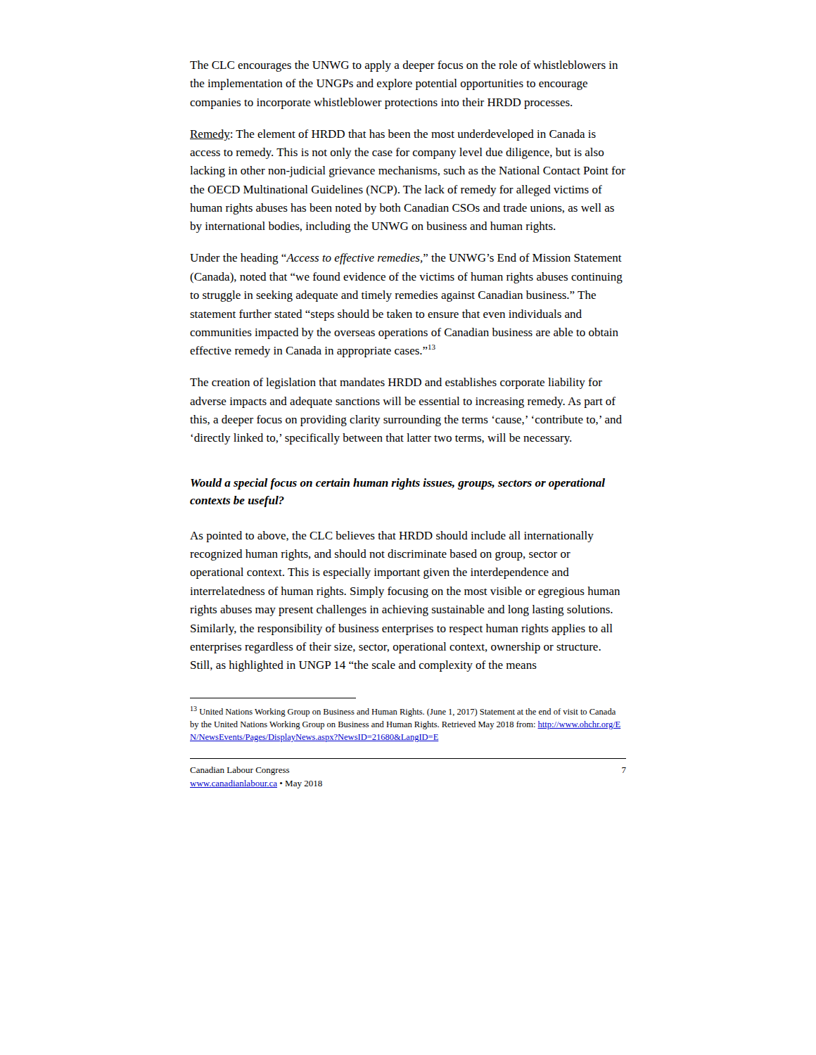The CLC encourages the UNWG to apply a deeper focus on the role of whistleblowers in the implementation of the UNGPs and explore potential opportunities to encourage companies to incorporate whistleblower protections into their HRDD processes.
Remedy: The element of HRDD that has been the most underdeveloped in Canada is access to remedy. This is not only the case for company level due diligence, but is also lacking in other non-judicial grievance mechanisms, such as the National Contact Point for the OECD Multinational Guidelines (NCP). The lack of remedy for alleged victims of human rights abuses has been noted by both Canadian CSOs and trade unions, as well as by international bodies, including the UNWG on business and human rights.
Under the heading “Access to effective remedies,” the UNWG’s End of Mission Statement (Canada), noted that “we found evidence of the victims of human rights abuses continuing to struggle in seeking adequate and timely remedies against Canadian business.” The statement further stated “steps should be taken to ensure that even individuals and communities impacted by the overseas operations of Canadian business are able to obtain effective remedy in Canada in appropriate cases.”13
The creation of legislation that mandates HRDD and establishes corporate liability for adverse impacts and adequate sanctions will be essential to increasing remedy. As part of this, a deeper focus on providing clarity surrounding the terms ‘cause,’ ‘contribute to,’ and ‘directly linked to,’ specifically between that latter two terms, will be necessary.
Would a special focus on certain human rights issues, groups, sectors or operational contexts be useful?
As pointed to above, the CLC believes that HRDD should include all internationally recognized human rights, and should not discriminate based on group, sector or operational context. This is especially important given the interdependence and interrelatedness of human rights. Simply focusing on the most visible or egregious human rights abuses may present challenges in achieving sustainable and long lasting solutions. Similarly, the responsibility of business enterprises to respect human rights applies to all enterprises regardless of their size, sector, operational context, ownership or structure. Still, as highlighted in UNGP 14 “the scale and complexity of the means
13 United Nations Working Group on Business and Human Rights. (June 1, 2017) Statement at the end of visit to Canada by the United Nations Working Group on Business and Human Rights. Retrieved May 2018 from: http://www.ohchr.org/EN/NewsEvents/Pages/DisplayNews.aspx?NewsID=21680&LangID=E
Canadian Labour Congress
www.canadianlabour.ca • May 2018
7